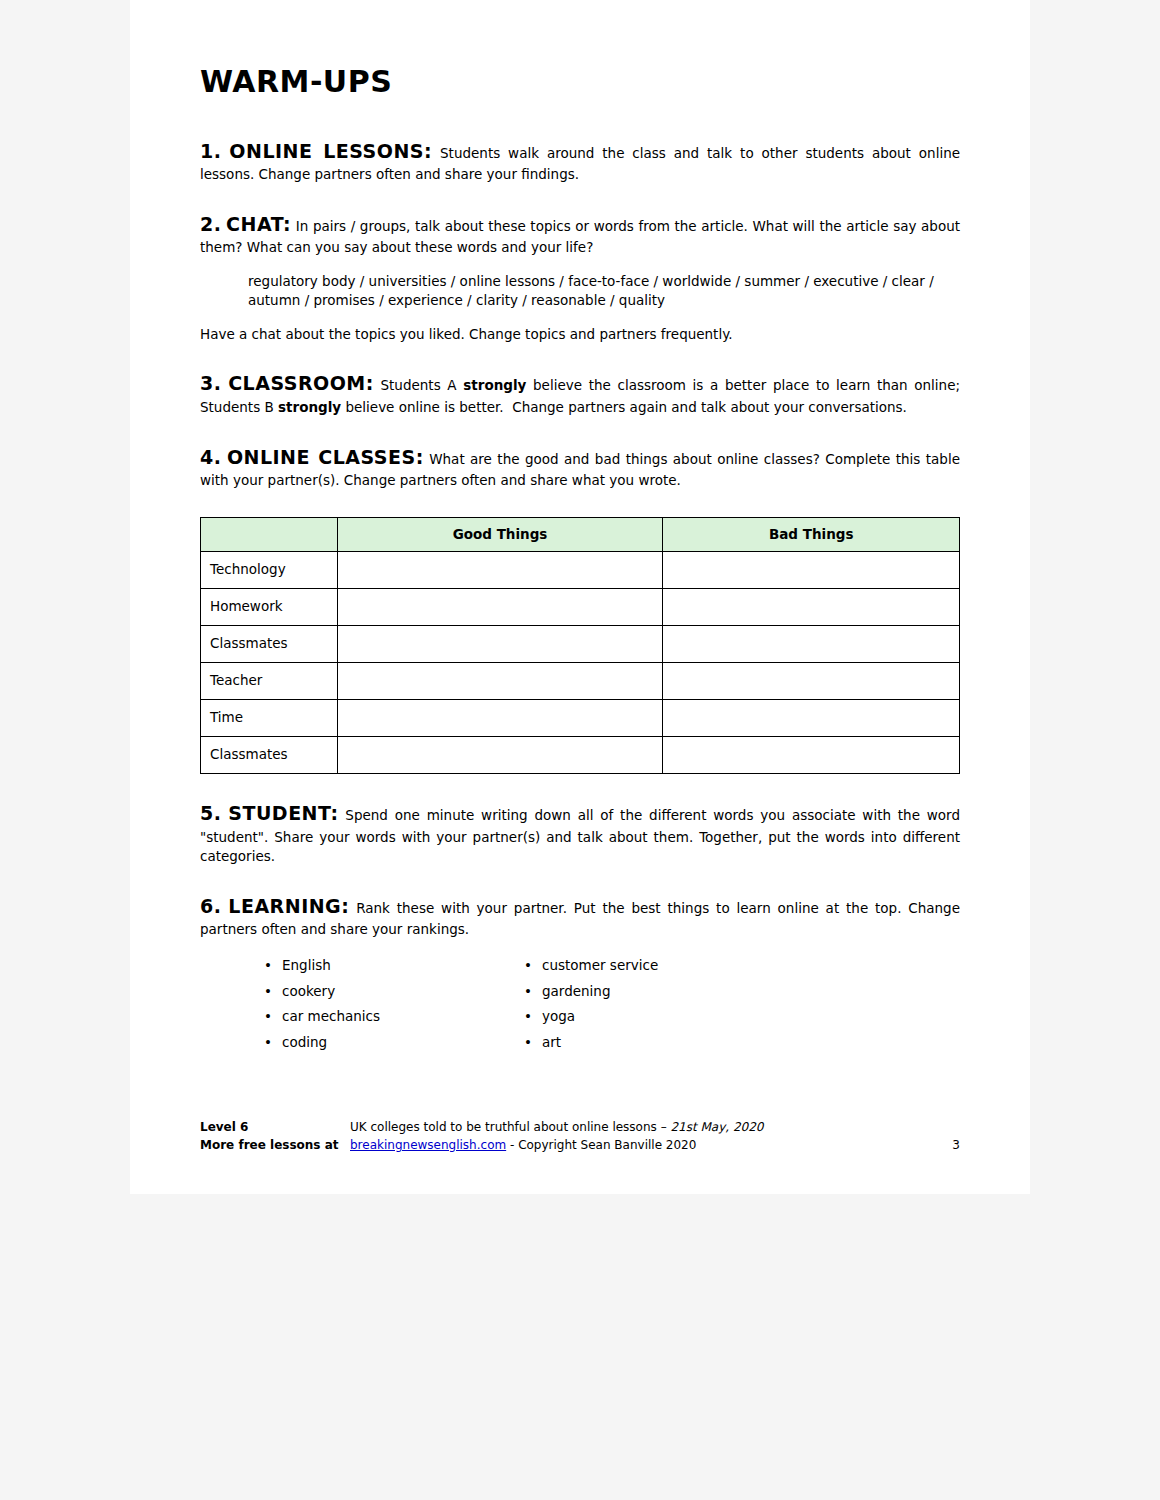WARM-UPS
1. ONLINE LESSONS: Students walk around the class and talk to other students about online lessons. Change partners often and share your findings.
2. CHAT: In pairs / groups, talk about these topics or words from the article. What will the article say about them? What can you say about these words and your life?
regulatory body / universities / online lessons / face-to-face / worldwide / summer / executive / clear / autumn / promises / experience / clarity / reasonable / quality
Have a chat about the topics you liked. Change topics and partners frequently.
3. CLASSROOM: Students A strongly believe the classroom is a better place to learn than online; Students B strongly believe online is better. Change partners again and talk about your conversations.
4. ONLINE CLASSES: What are the good and bad things about online classes? Complete this table with your partner(s). Change partners often and share what you wrote.
| | Good Things | Bad Things |
| --- | --- | --- |
| Technology | | |
| Homework | | |
| Classmates | | |
| Teacher | | |
| Time | | |
| Classmates | | |
5. STUDENT: Spend one minute writing down all of the different words you associate with the word "student". Share your words with your partner(s) and talk about them. Together, put the words into different categories.
6. LEARNING: Rank these with your partner. Put the best things to learn online at the top. Change partners often and share your rankings.
English
cookery
car mechanics
coding
customer service
gardening
yoga
art
Level 6
UK colleges told to be truthful about online lessons – 21st May, 2020
More free lessons at
breakingnewsenglish.com - Copyright Sean Banville 2020
3